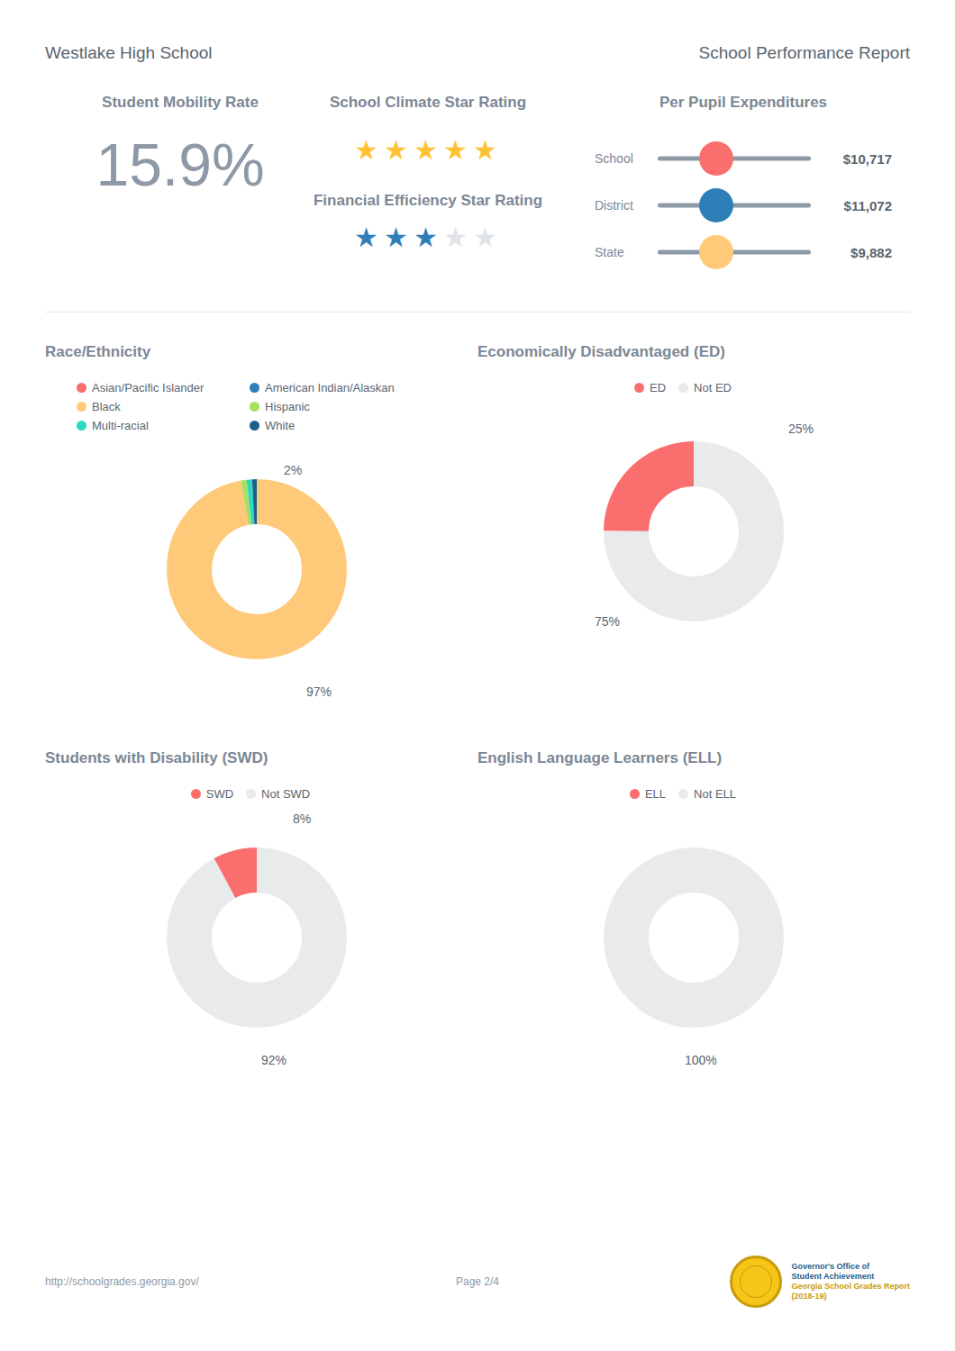Westlake High School
School Performance Report
Student Mobility Rate
15.9%
School Climate Star Rating
★★★★★
Financial Efficiency Star Rating
★★★★★
Per Pupil Expenditures
| School | | $10,717 |
| District | | $11,072 |
| State | | $9,882 |
Race/Ethnicity
Asian/Pacific Islander
American Indian/Alaskan
Black
Hispanic
Multi-racial
White
2% 97%
Economically Disadvantaged (ED)
ED
Not ED
25% 75%
Students with Disability (SWD)
SWD
Not SWD
8% 92%
English Language Learners (ELL)
ELL
Not ELL
100%
http://schoolgrades.georgia.gov/
Page 2/4
Governor's Office of
Student Achievement
Georgia School Grades Report
(2018-19)